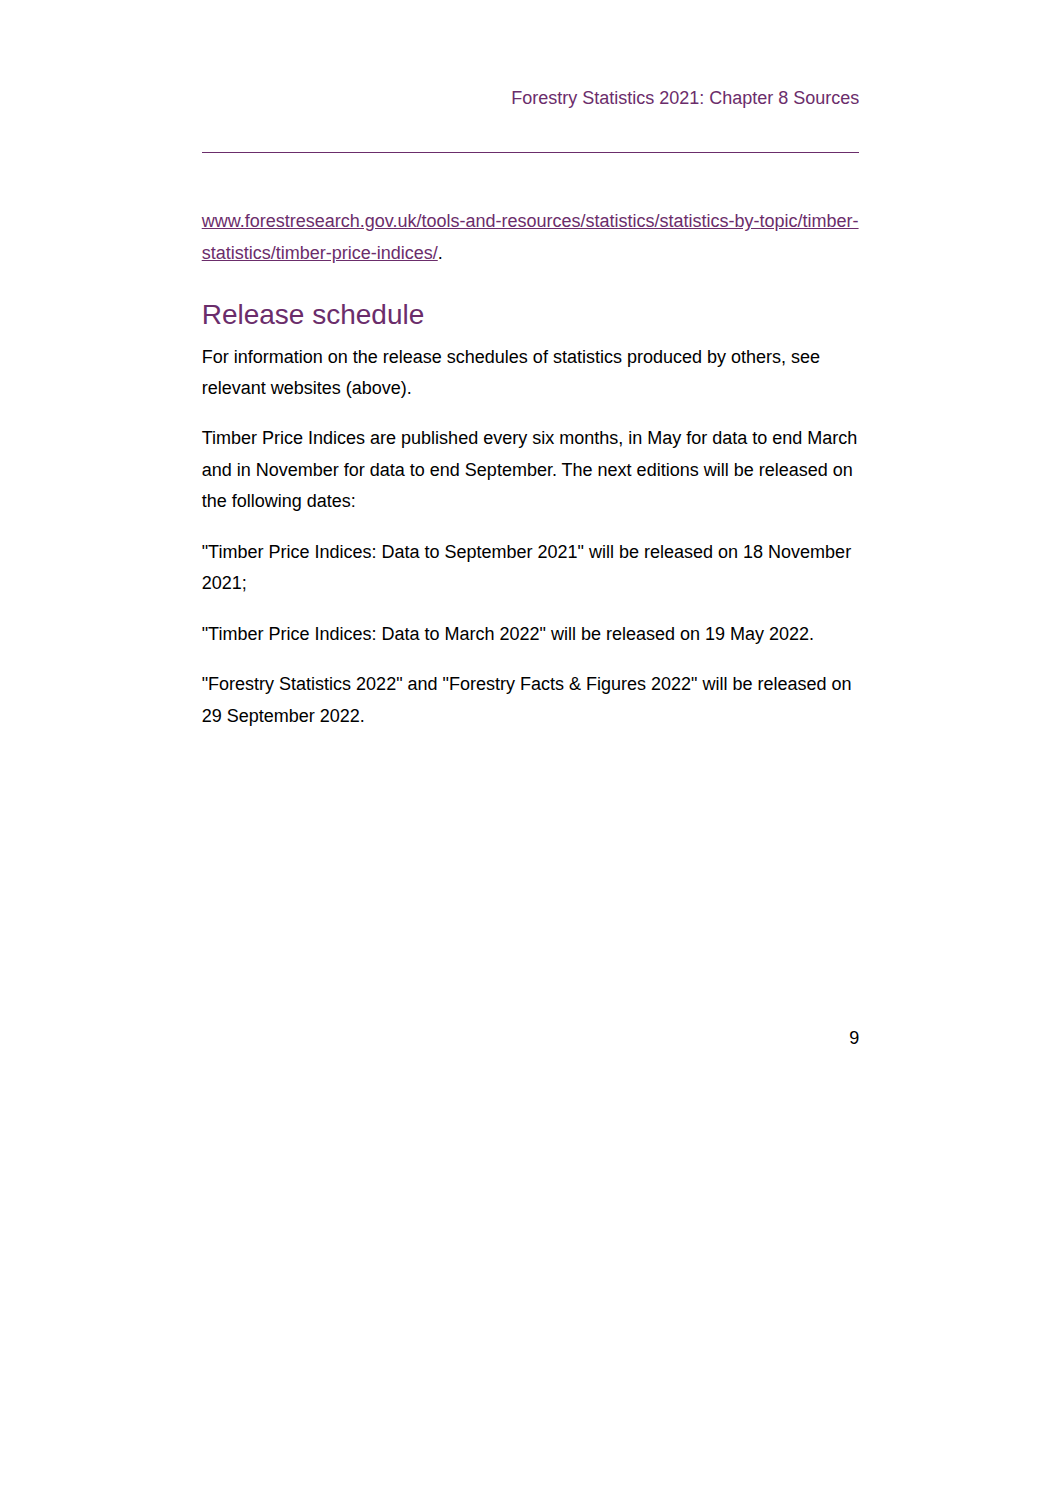Forestry Statistics 2021: Chapter 8 Sources
www.forestresearch.gov.uk/tools-and-resources/statistics/statistics-by-topic/timber-statistics/timber-price-indices/.
Release schedule
For information on the release schedules of statistics produced by others, see relevant websites (above).
Timber Price Indices are published every six months, in May for data to end March and in November for data to end September. The next editions will be released on the following dates:
"Timber Price Indices: Data to September 2021" will be released on 18 November 2021;
"Timber Price Indices: Data to March 2022" will be released on 19 May 2022.
"Forestry Statistics 2022" and "Forestry Facts & Figures 2022" will be released on 29 September 2022.
9